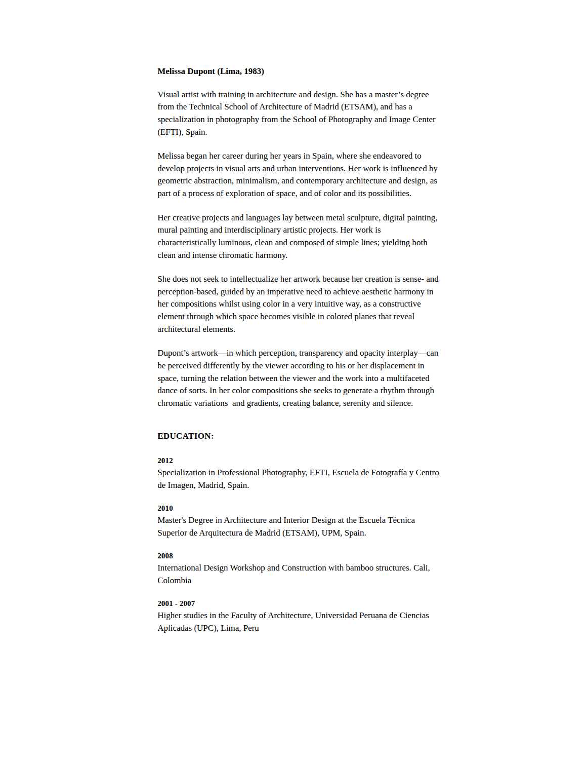Melissa Dupont (Lima, 1983)
Visual artist with training in architecture and design. She has a master’s degree from the Technical School of Architecture of Madrid (ETSAM), and has a specialization in photography from the School of Photography and Image Center (EFTI), Spain.
Melissa began her career during her years in Spain, where she endeavored to develop projects in visual arts and urban interventions. Her work is influenced by geometric abstraction, minimalism, and contemporary architecture and design, as part of a process of exploration of space, and of color and its possibilities.
Her creative projects and languages lay between metal sculpture, digital painting, mural painting and interdisciplinary artistic projects. Her work is characteristically luminous, clean and composed of simple lines; yielding both clean and intense chromatic harmony.
She does not seek to intellectualize her artwork because her creation is sense- and perception-based, guided by an imperative need to achieve aesthetic harmony in her compositions whilst using color in a very intuitive way, as a constructive element through which space becomes visible in colored planes that reveal architectural elements.
Dupont’s artwork—in which perception, transparency and opacity interplay—can be perceived differently by the viewer according to his or her displacement in space, turning the relation between the viewer and the work into a multifaceted dance of sorts. In her color compositions she seeks to generate a rhythm through chromatic variations and gradients, creating balance, serenity and silence.
EDUCATION:
2012
Specialization in Professional Photography, EFTI, Escuela de Fotografía y Centro de Imagen, Madrid, Spain.
2010
Master's Degree in Architecture and Interior Design at the Escuela Técnica Superior de Arquitectura de Madrid (ETSAM), UPM, Spain.
2008
International Design Workshop and Construction with bamboo structures. Cali, Colombia
2001 - 2007
Higher studies in the Faculty of Architecture, Universidad Peruana de Ciencias Aplicadas (UPC), Lima, Peru